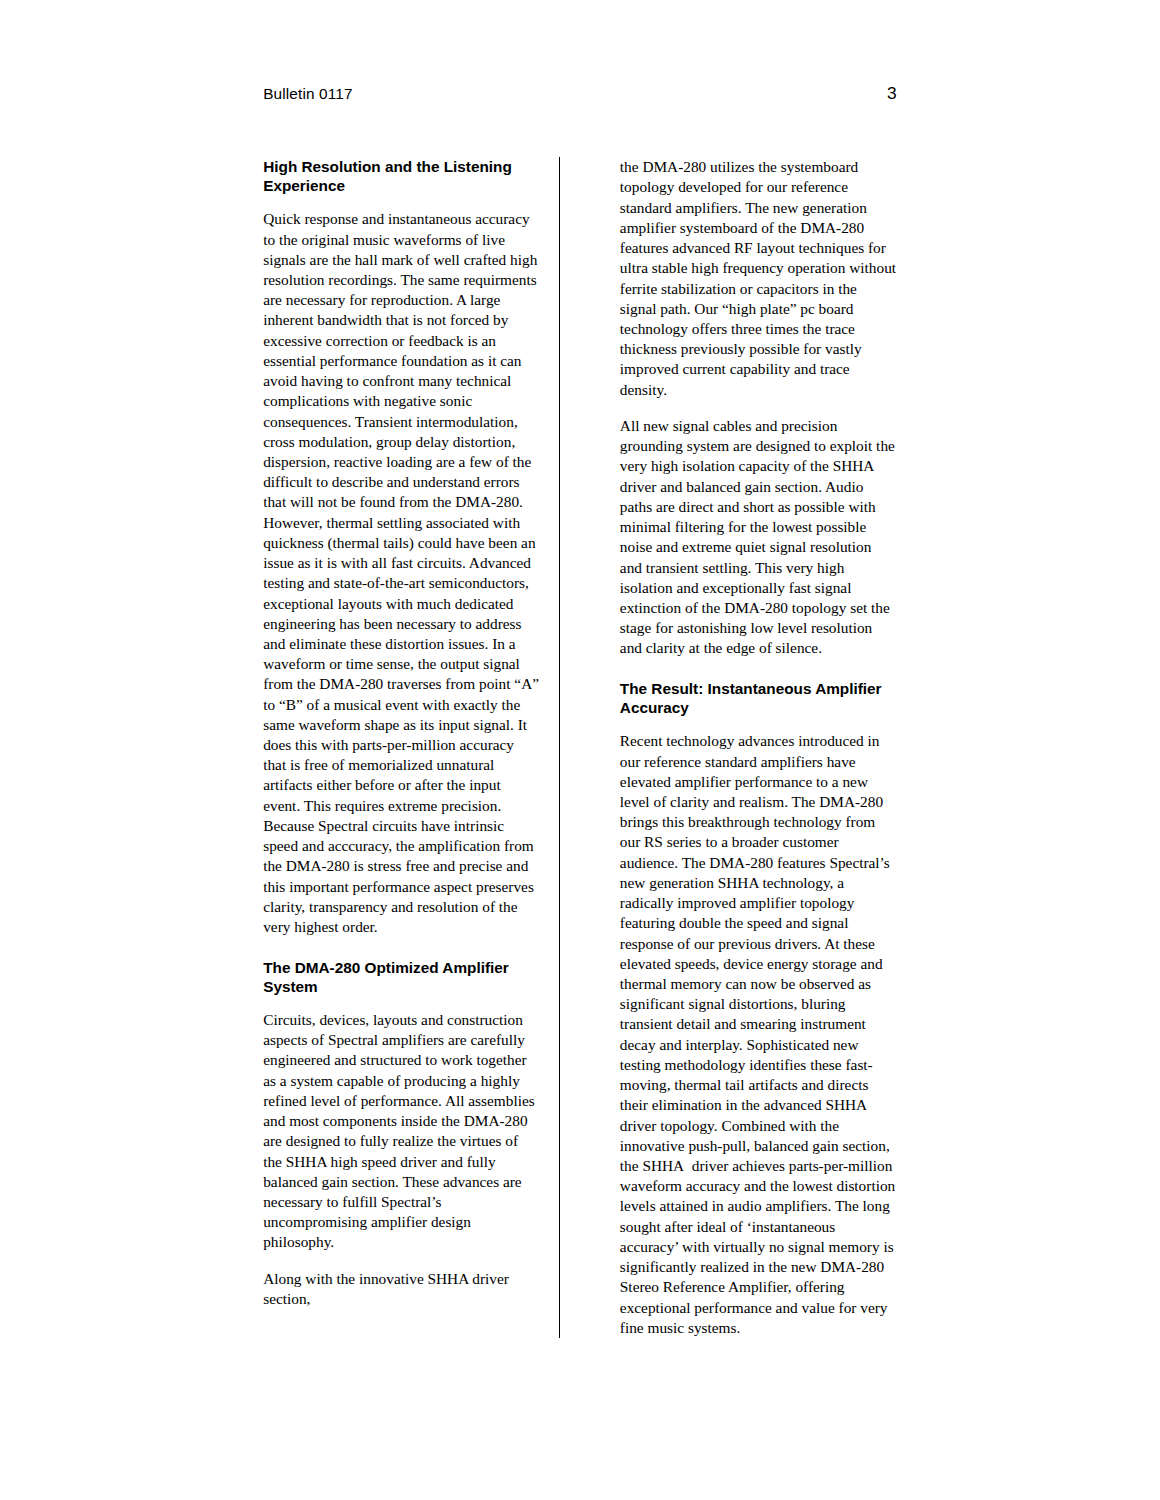Bulletin 0117 3
High Resolution and the Listening Experience
Quick response and instantaneous accuracy to the original music waveforms of live signals are the hall mark of well crafted high resolution recordings. The same requirments are necessary for reproduction. A large inherent bandwidth that is not forced by excessive correction or feedback is an essential performance foundation as it can avoid having to confront many technical complications with negative sonic consequences. Transient intermodulation, cross modulation, group delay distortion, dispersion, reactive loading are a few of the difficult to describe and understand errors that will not be found from the DMA-280. However, thermal settling associated with quickness (thermal tails) could have been an issue as it is with all fast circuits. Advanced testing and state-of-the-art semiconductors, exceptional layouts with much dedicated engineering has been necessary to address and eliminate these distortion issues. In a waveform or time sense, the output signal from the DMA-280 traverses from point “A” to “B” of a musical event with exactly the same waveform shape as its input signal. It does this with parts-per-million accuracy that is free of memorialized unnatural artifacts either before or after the input event. This requires extreme precision. Because Spectral circuits have intrinsic speed and acccuracy, the amplification from the DMA-280 is stress free and precise and this important performance aspect preserves clarity, transparency and resolution of the very highest order.
The DMA-280 Optimized Amplifier System
Circuits, devices, layouts and construction aspects of Spectral amplifiers are carefully engineered and structured to work together as a system capable of producing a highly refined level of performance. All assemblies and most components inside the DMA-280 are designed to fully realize the virtues of the SHHA high speed driver and fully balanced gain section. These advances are necessary to fulfill Spectral’s uncompromising amplifier design philosophy.
Along with the innovative SHHA driver section,
the DMA-280 utilizes the systemboard topology developed for our reference standard amplifiers. The new generation amplifier systemboard of the DMA-280 features advanced RF layout techniques for ultra stable high frequency operation without ferrite stabilization or capacitors in the signal path. Our “high plate” pc board technology offers three times the trace thickness previously possible for vastly improved current capability and trace density.
All new signal cables and precision grounding system are designed to exploit the very high isolation capacity of the SHHA driver and balanced gain section. Audio paths are direct and short as possible with minimal filtering for the lowest possible noise and extreme quiet signal resolution and transient settling. This very high isolation and exceptionally fast signal extinction of the DMA-280 topology set the stage for astonishing low level resolution and clarity at the edge of silence.
The Result: Instantaneous Amplifier Accuracy
Recent technology advances introduced in our reference standard amplifiers have elevated amplifier performance to a new level of clarity and realism. The DMA-280 brings this breakthrough technology from our RS series to a broader customer audience. The DMA-280 features Spectral’s new generation SHHA technology, a radically improved amplifier topology featuring double the speed and signal response of our previous drivers. At these elevated speeds, device energy storage and thermal memory can now be observed as significant signal distortions, bluring transient detail and smearing instrument decay and interplay. Sophisticated new testing methodology identifies these fast-moving, thermal tail artifacts and directs their elimination in the advanced SHHA driver topology. Combined with the innovative push-pull, balanced gain section, the SHHA driver achieves parts-per-million waveform accuracy and the lowest distortion levels attained in audio amplifiers. The long sought after ideal of ‘instantaneous accuracy’ with virtually no signal memory is significantly realized in the new DMA-280 Stereo Reference Amplifier, offering exceptional performance and value for very fine music systems.